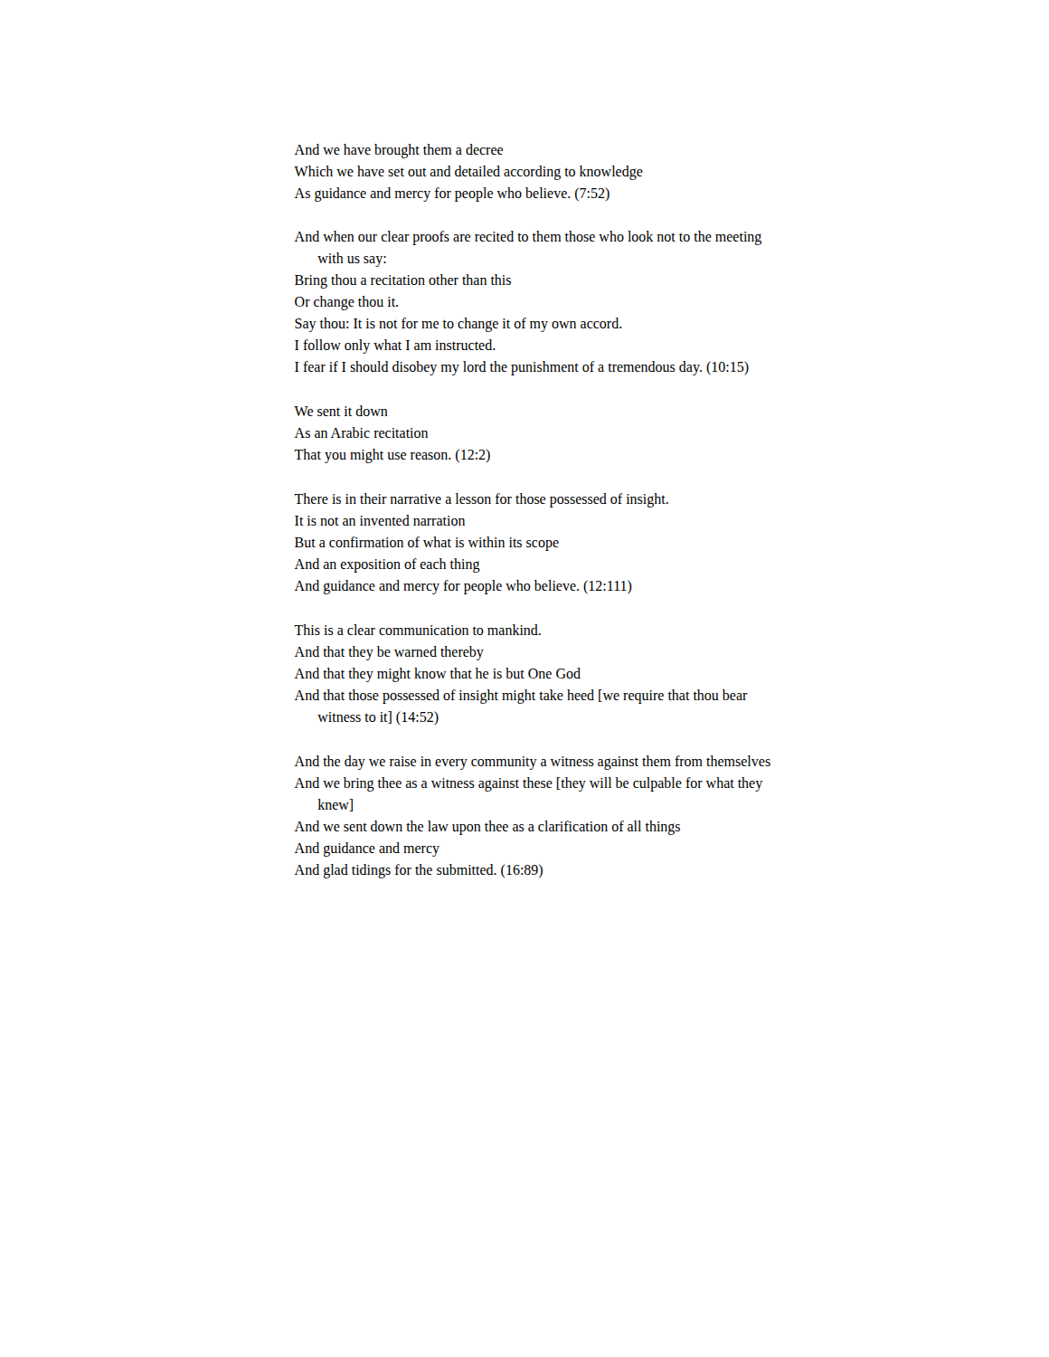And we have brought them a decree
Which we have set out and detailed according to knowledge
As guidance and mercy for people who believe. (7:52)
And when our clear proofs are recited to them those who look not to the meeting with us say:
Bring thou a recitation other than this
Or change thou it.
Say thou: It is not for me to change it of my own accord.
I follow only what I am instructed.
I fear if I should disobey my lord the punishment of a tremendous day. (10:15)
We sent it down
As an Arabic recitation
That you might use reason. (12:2)
There is in their narrative a lesson for those possessed of insight.
It is not an invented narration
But a confirmation of what is within its scope
And an exposition of each thing
And guidance and mercy for people who believe. (12:111)
This is a clear communication to mankind.
And that they be warned thereby
And that they might know that he is but One God
And that those possessed of insight might take heed [we require that thou bear witness to it] (14:52)
And the day we raise in every community a witness against them from themselves
And we bring thee as a witness against these [they will be culpable for what they knew]
And we sent down the law upon thee as a clarification of all things
And guidance and mercy
And glad tidings for the submitted. (16:89)